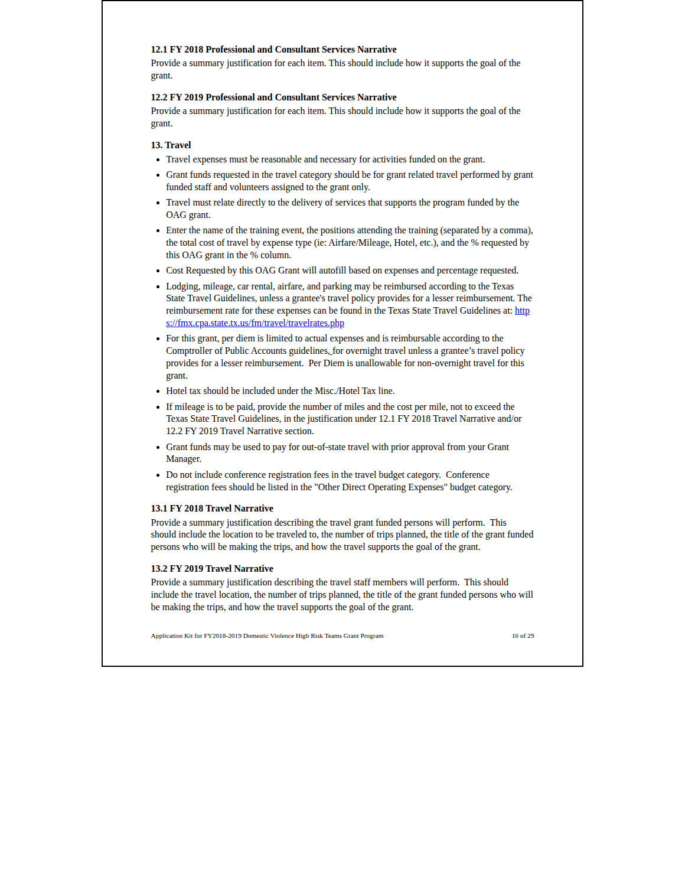12.1 FY 2018 Professional and Consultant Services Narrative
Provide a summary justification for each item. This should include how it supports the goal of the grant.
12.2 FY 2019 Professional and Consultant Services Narrative
Provide a summary justification for each item. This should include how it supports the goal of the grant.
13. Travel
Travel expenses must be reasonable and necessary for activities funded on the grant.
Grant funds requested in the travel category should be for grant related travel performed by grant funded staff and volunteers assigned to the grant only.
Travel must relate directly to the delivery of services that supports the program funded by the OAG grant.
Enter the name of the training event, the positions attending the training (separated by a comma), the total cost of travel by expense type (ie: Airfare/Mileage, Hotel, etc.), and the % requested by this OAG grant in the % column.
Cost Requested by this OAG Grant will autofill based on expenses and percentage requested.
Lodging, mileage, car rental, airfare, and parking may be reimbursed according to the Texas State Travel Guidelines, unless a grantee's travel policy provides for a lesser reimbursement. The reimbursement rate for these expenses can be found in the Texas State Travel Guidelines at: https://fmx.cpa.state.tx.us/fm/travel/travelrates.php
For this grant, per diem is limited to actual expenses and is reimbursable according to the Comptroller of Public Accounts guidelines, for overnight travel unless a grantee’s travel policy provides for a lesser reimbursement. Per Diem is unallowable for non-overnight travel for this grant.
Hotel tax should be included under the Misc./Hotel Tax line.
If mileage is to be paid, provide the number of miles and the cost per mile, not to exceed the Texas State Travel Guidelines, in the justification under 12.1 FY 2018 Travel Narrative and/or 12.2 FY 2019 Travel Narrative section.
Grant funds may be used to pay for out-of-state travel with prior approval from your Grant Manager.
Do not include conference registration fees in the travel budget category. Conference registration fees should be listed in the "Other Direct Operating Expenses" budget category.
13.1 FY 2018 Travel Narrative
Provide a summary justification describing the travel grant funded persons will perform. This should include the location to be traveled to, the number of trips planned, the title of the grant funded persons who will be making the trips, and how the travel supports the goal of the grant.
13.2 FY 2019 Travel Narrative
Provide a summary justification describing the travel staff members will perform. This should include the travel location, the number of trips planned, the title of the grant funded persons who will be making the trips, and how the travel supports the goal of the grant.
Application Kit for FY2018-2019 Domestic Violence High Risk Teams Grant Program 16 of 29